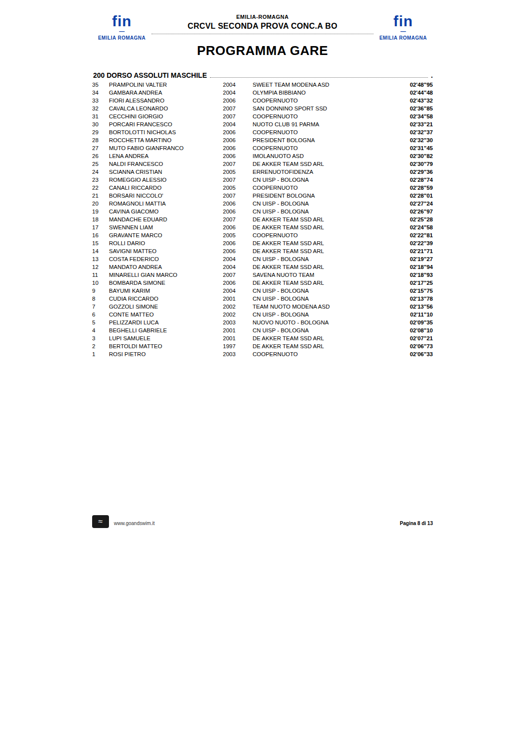fin—
EMILIA ROMAGNA
fin—
EMILIA ROMAGNA
EMILIA-ROMAGNA
CRCVL SECONDA PROVA CONC.A BO
PROGRAMMA GARE
200 DORSO ASSOLUTI MASCHILE .
| 35 | PRAMPOLINI VALTER | 2004 | SWEET TEAM MODENA ASD | 02'48"95 |
| 34 | GAMBARA ANDREA | 2004 | OLYMPIA BIBBIANO | 02'44"48 |
| 33 | FIORI ALESSANDRO | 2006 | COOPERNUOTO | 02'43"32 |
| 32 | CAVALCA LEONARDO | 2007 | SAN DONNINO SPORT SSD | 02'36"85 |
| 31 | CECCHINI GIORGIO | 2007 | COOPERNUOTO | 02'34"58 |
| 30 | PORCARI FRANCESCO | 2004 | NUOTO CLUB 91 PARMA | 02'33"21 |
| 29 | BORTOLOTTI NICHOLAS | 2006 | COOPERNUOTO | 02'32"37 |
| 28 | ROCCHETTA MARTINO | 2006 | PRESIDENT BOLOGNA | 02'32"30 |
| 27 | MUTO FABIO GIANFRANCO | 2006 | COOPERNUOTO | 02'31"45 |
| 26 | LENA ANDREA | 2006 | IMOLANUOTO ASD | 02'30"82 |
| 25 | NALDI FRANCESCO | 2007 | DE AKKER TEAM SSD ARL | 02'30"79 |
| 24 | SCIANNA CRISTIAN | 2005 | ERRENUOTOFIDENZA | 02'29"36 |
| 23 | ROMEGGIO ALESSIO | 2007 | CN UISP - BOLOGNA | 02'28"74 |
| 22 | CANALI RICCARDO | 2005 | COOPERNUOTO | 02'28"59 |
| 21 | BORSARI NICCOLO' | 2007 | PRESIDENT BOLOGNA | 02'28"01 |
| 20 | ROMAGNOLI MATTIA | 2006 | CN UISP - BOLOGNA | 02'27"24 |
| 19 | CAVINA GIACOMO | 2006 | CN UISP - BOLOGNA | 02'26"97 |
| 18 | MANDACHE EDUARD | 2007 | DE AKKER TEAM SSD ARL | 02'25"28 |
| 17 | SWENNEN LIAM | 2006 | DE AKKER TEAM SSD ARL | 02'24"58 |
| 16 | GRAVANTE MARCO | 2005 | COOPERNUOTO | 02'22"81 |
| 15 | ROLLI DARIO | 2006 | DE AKKER TEAM SSD ARL | 02'22"39 |
| 14 | SAVIGNI MATTEO | 2006 | DE AKKER TEAM SSD ARL | 02'21"71 |
| 13 | COSTA FEDERICO | 2004 | CN UISP - BOLOGNA | 02'19"27 |
| 12 | MANDATO ANDREA | 2004 | DE AKKER TEAM SSD ARL | 02'18"94 |
| 11 | MINARELLI GIAN MARCO | 2007 | SAVENA NUOTO TEAM | 02'18"93 |
| 10 | BOMBARDA SIMONE | 2006 | DE AKKER TEAM SSD ARL | 02'17"25 |
| 9 | BAYUMI KARIM | 2004 | CN UISP - BOLOGNA | 02'15"75 |
| 8 | CUDIA RICCARDO | 2001 | CN UISP - BOLOGNA | 02'13"78 |
| 7 | GOZZOLI SIMONE | 2002 | TEAM NUOTO MODENA ASD | 02'13"56 |
| 6 | CONTE MATTEO | 2002 | CN UISP - BOLOGNA | 02'11"10 |
| 5 | PELIZZARDI LUCA | 2003 | NUOVO NUOTO - BOLOGNA | 02'09"35 |
| 4 | BEGHELLI GABRIELE | 2001 | CN UISP - BOLOGNA | 02'08"10 |
| 3 | LUPI SAMUELE | 2001 | DE AKKER TEAM SSD ARL | 02'07"21 |
| 2 | BERTOLDI MATTEO | 1997 | DE AKKER TEAM SSD ARL | 02'06"73 |
| 1 | ROSI PIETRO | 2003 | COOPERNUOTO | 02'06"33 |
≈
www.goandswim.it
Pagina 8 di 13